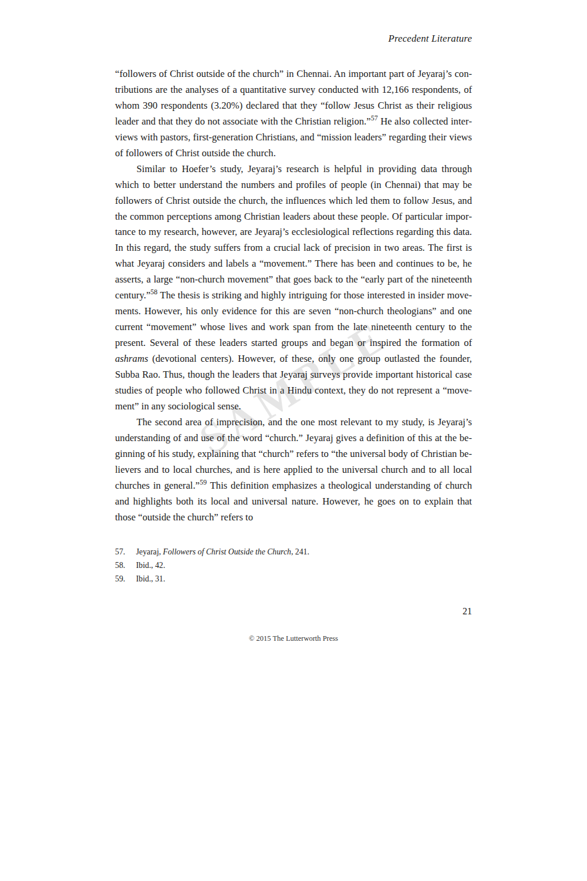Precedent Literature
“followers of Christ outside of the church” in Chennai. An important part of Jeyaraj’s contributions are the analyses of a quantitative survey conducted with 12,166 respondents, of whom 390 respondents (3.20%) declared that they “follow Jesus Christ as their religious leader and that they do not associate with the Christian religion.”57 He also collected interviews with pastors, first-generation Christians, and “mission leaders” regarding their views of followers of Christ outside the church.
Similar to Hoefer’s study, Jeyaraj’s research is helpful in providing data through which to better understand the numbers and profiles of people (in Chennai) that may be followers of Christ outside the church, the influences which led them to follow Jesus, and the common perceptions among Christian leaders about these people. Of particular importance to my research, however, are Jeyaraj’s ecclesiological reflections regarding this data. In this regard, the study suffers from a crucial lack of precision in two areas. The first is what Jeyaraj considers and labels a “movement.” There has been and continues to be, he asserts, a large “non-church movement” that goes back to the “early part of the nineteenth century.”58 The thesis is striking and highly intriguing for those interested in insider movements. However, his only evidence for this are seven “non-church theologians” and one current “movement” whose lives and work span from the late nineteenth century to the present. Several of these leaders started groups and began or inspired the formation of ashrams (devotional centers). However, of these, only one group outlasted the founder, Subba Rao. Thus, though the leaders that Jeyaraj surveys provide important historical case studies of people who followed Christ in a Hindu context, they do not represent a “movement” in any sociological sense.
The second area of imprecision, and the one most relevant to my study, is Jeyaraj’s understanding of and use of the word “church.” Jeyaraj gives a definition of this at the beginning of his study, explaining that “church” refers to “the universal body of Christian believers and to local churches, and is here applied to the universal church and to all local churches in general.”59 This definition emphasizes a theological understanding of church and highlights both its local and universal nature. However, he goes on to explain that those “outside the church” refers to
SAMPLE
57. Jeyaraj, Followers of Christ Outside the Church, 241.
58. Ibid., 42.
59. Ibid., 31.
21
© 2015 The Lutterworth Press